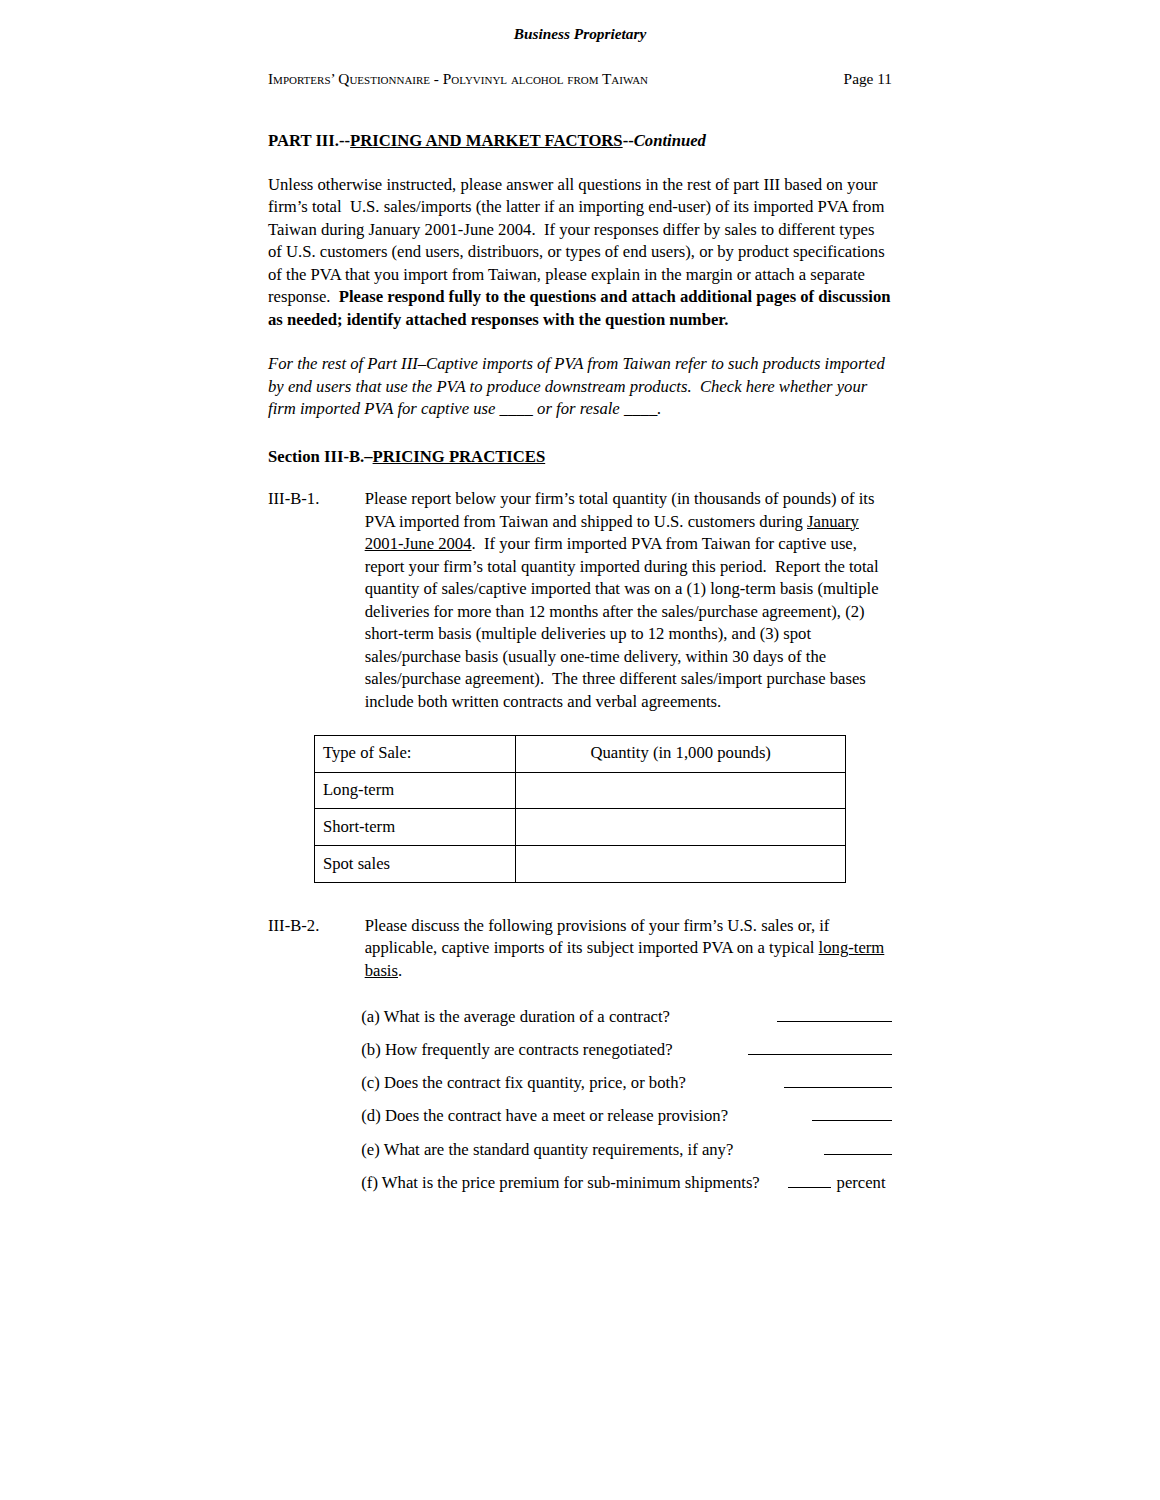Business Proprietary
Importers’ Questionnaire - Polyvinyl alcohol from Taiwan Page 11
PART III.--PRICING AND MARKET FACTORS--Continued
Unless otherwise instructed, please answer all questions in the rest of part III based on your firm’s total U.S. sales/imports (the latter if an importing end-user) of its imported PVA from Taiwan during January 2001-June 2004. If your responses differ by sales to different types of U.S. customers (end users, distribuors, or types of end users), or by product specifications of the PVA that you import from Taiwan, please explain in the margin or attach a separate response. Please respond fully to the questions and attach additional pages of discussion as needed; identify attached responses with the question number.
For the rest of Part III–Captive imports of PVA from Taiwan refer to such products imported by end users that use the PVA to produce downstream products. Check here whether your firm imported PVA for captive use ____ or for resale ____.
Section III-B.–PRICING PRACTICES
III-B-1.
Please report below your firm’s total quantity (in thousands of pounds) of its PVA imported from Taiwan and shipped to U.S. customers during January 2001-June 2004. If your firm imported PVA from Taiwan for captive use, report your firm’s total quantity imported during this period. Report the total quantity of sales/captive imported that was on a (1) long-term basis (multiple deliveries for more than 12 months after the sales/purchase agreement), (2) short-term basis (multiple deliveries up to 12 months), and (3) spot sales/purchase basis (usually one-time delivery, within 30 days of the sales/purchase agreement). The three different sales/import purchase bases include both written contracts and verbal agreements.
| Type of Sale: | Quantity (in 1,000 pounds) |
| Long-term | |
| Short-term | |
| Spot sales | |
III-B-2.
Please discuss the following provisions of your firm’s U.S. sales or, if applicable, captive imports of its subject imported PVA on a typical long-term basis.
(a) What is the average duration of a contract?
(b) How frequently are contracts renegotiated?
(c) Does the contract fix quantity, price, or both?
(d) Does the contract have a meet or release provision?
(e) What are the standard quantity requirements, if any?
(f) What is the price premium for sub-minimum shipments? percent